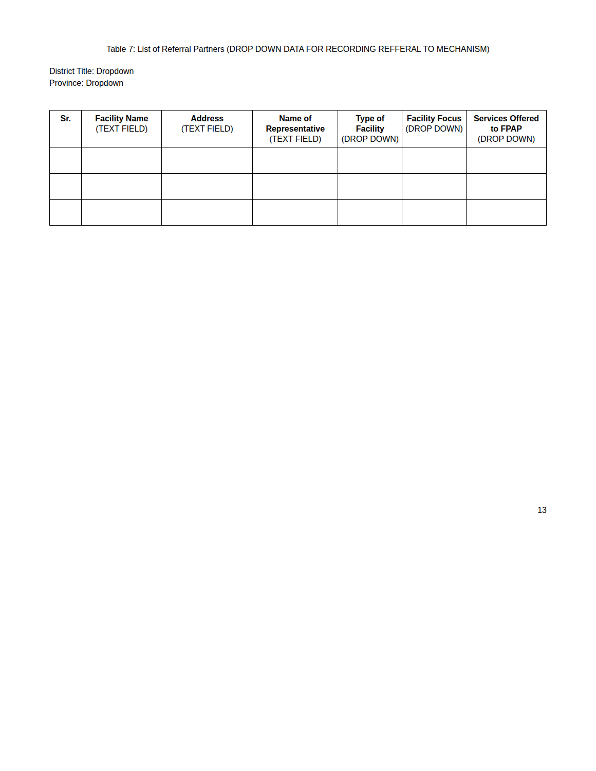Table 7: List of Referral Partners (DROP DOWN DATA FOR RECORDING REFFERAL TO MECHANISM)
District Title: Dropdown
Province: Dropdown
| Sr. | Facility Name (TEXT FIELD) | Address (TEXT FIELD) | Name of Representative (TEXT FIELD) | Type of Facility (DROP DOWN) | Facility Focus (DROP DOWN) | Services Offered to FPAP (DROP DOWN) |
| --- | --- | --- | --- | --- | --- | --- |
13